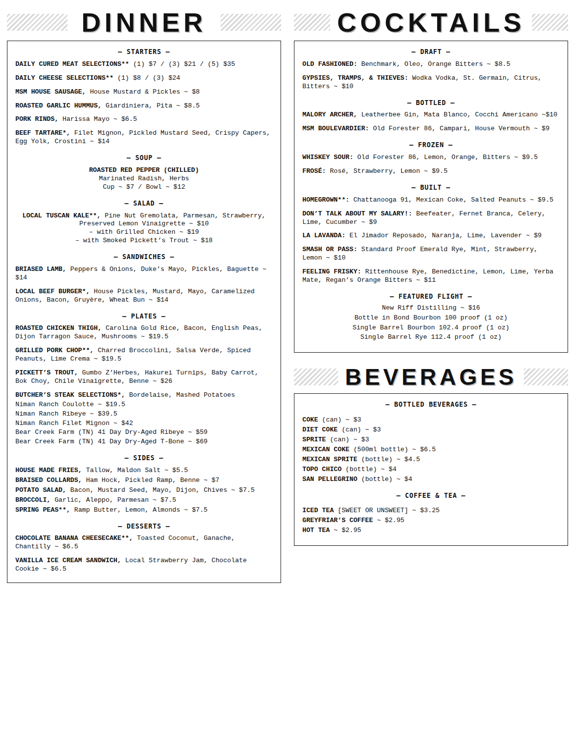DINNER
– STARTERS –
DAILY CURED MEAT SELECTIONS** (1) $7 / (3) $21 / (5) $35
DAILY CHEESE SELECTIONS** (1) $8 / (3) $24
MSM HOUSE SAUSAGE, House Mustard & Pickles ~ $8
ROASTED GARLIC HUMMUS, Giardiniera, Pita ~ $8.5
PORK RINDS, Harissa Mayo ~ $6.5
BEEF TARTARE*, Filet Mignon, Pickled Mustard Seed, Crispy Capers, Egg Yolk, Crostini ~ $14
– SOUP –
ROASTED RED PEPPER (CHILLED)
Marinated Radish, Herbs
Cup ~ $7 / Bowl ~ $12
– SALAD –
LOCAL TUSCAN KALE**, Pine Nut Gremolata, Parmesan, Strawberry, Preserved Lemon Vinaigrette ~ $10
– with Grilled Chicken ~ $19
– with Smoked Pickett’s Trout ~ $18
– SANDWICHES –
BRIASED LAMB, Peppers & Onions, Duke’s Mayo, Pickles, Baguette ~ $14
LOCAL BEEF BURGER*, House Pickles, Mustard, Mayo, Caramelized Onions, Bacon, Gruyère, Wheat Bun ~ $14
– PLATES –
ROASTED CHICKEN THIGH, Carolina Gold Rice, Bacon, English Peas, Dijon Tarragon Sauce, Mushrooms ~ $19.5
GRILLED PORK CHOP**, Charred Broccolini, Salsa Verde, Spiced Peanuts, Lime Crema ~ $19.5
PICKETT’S TROUT, Gumbo Z’Herbes, Hakurei Turnips, Baby Carrot, Bok Choy, Chile Vinaigrette, Benne ~ $26
BUTCHER’S STEAK SELECTIONS*, Bordelaise, Mashed Potatoes
Niman Ranch Coulotte ~ $19.5
Niman Ranch Ribeye ~ $39.5
Niman Ranch Filet Mignon ~ $42
Bear Creek Farm (TN) 41 Day Dry-Aged Ribeye ~ $59
Bear Creek Farm (TN) 41 Day Dry-Aged T-Bone ~ $69
– SIDES –
HOUSE MADE FRIES, Tallow, Maldon Salt ~ $5.5
BRAISED COLLARDS, Ham Hock, Pickled Ramp, Benne ~ $7
POTATO SALAD, Bacon, Mustard Seed, Mayo, Dijon, Chives ~ $7.5
BROCCOLI, Garlic, Aleppo, Parmesan ~ $7.5
SPRING PEAS**, Ramp Butter, Lemon, Almonds ~ $7.5
– DESSERTS –
CHOCOLATE BANANA CHEESECAKE**, Toasted Coconut, Ganache, Chantilly ~ $6.5
VANILLA ICE CREAM SANDWICH, Local Strawberry Jam, Chocolate Cookie ~ $6.5
COCKTAILS
– DRAFT –
OLD FASHIONED: Benchmark, Oleo, Orange Bitters ~ $8.5
GYPSIES, TRAMPS, & THIEVES: Wodka Vodka, St. Germain, Citrus, Bitters ~ $10
– BOTTLED –
MALORY ARCHER, Leatherbee Gin, Mata Blanco, Cocchi Americano ~$10
MSM BOULEVARDIER: Old Forester 86, Campari, House Vermouth ~ $9
– FROZEN –
WHISKEY SOUR: Old Forester 86, Lemon, Orange, Bitters ~ $9.5
FROSÉ: Rosé, Strawberry, Lemon ~ $9.5
– BUILT –
HOMEGROWN**: Chattanooga 91, Mexican Coke, Salted Peanuts ~ $9.5
DON’T TALK ABOUT MY SALARY!: Beefeater, Fernet Branca, Celery, Lime, Cucumber ~ $9
LA LAVANDA: El Jimador Reposado, Naranja, Lime, Lavender ~ $9
SMASH OR PASS: Standard Proof Emerald Rye, Mint, Strawberry, Lemon ~ $10
FEELING FRISKY: Rittenhouse Rye, Benedictine, Lemon, Lime, Yerba Mate, Regan’s Orange Bitters ~ $11
– FEATURED FLIGHT –
New Riff Distilling ~ $16
Bottle in Bond Bourbon 100 proof (1 oz)
Single Barrel Bourbon 102.4 proof (1 oz)
Single Barrel Rye 112.4 proof (1 oz)
BEVERAGES
– BOTTLED BEVERAGES –
COKE (can) ~ $3
DIET COKE (can) ~ $3
SPRITE (can) ~ $3
MEXICAN COKE (500ml bottle) ~ $6.5
MEXICAN SPRITE (bottle) ~ $4.5
TOPO CHICO (bottle) ~ $4
SAN PELLEGRINO (bottle) ~ $4
– COFFEE & TEA –
ICED TEA [SWEET OR UNSWEET] ~ $3.25
GREYFRIAR’S COFFEE ~ $2.95
HOT TEA ~ $2.95